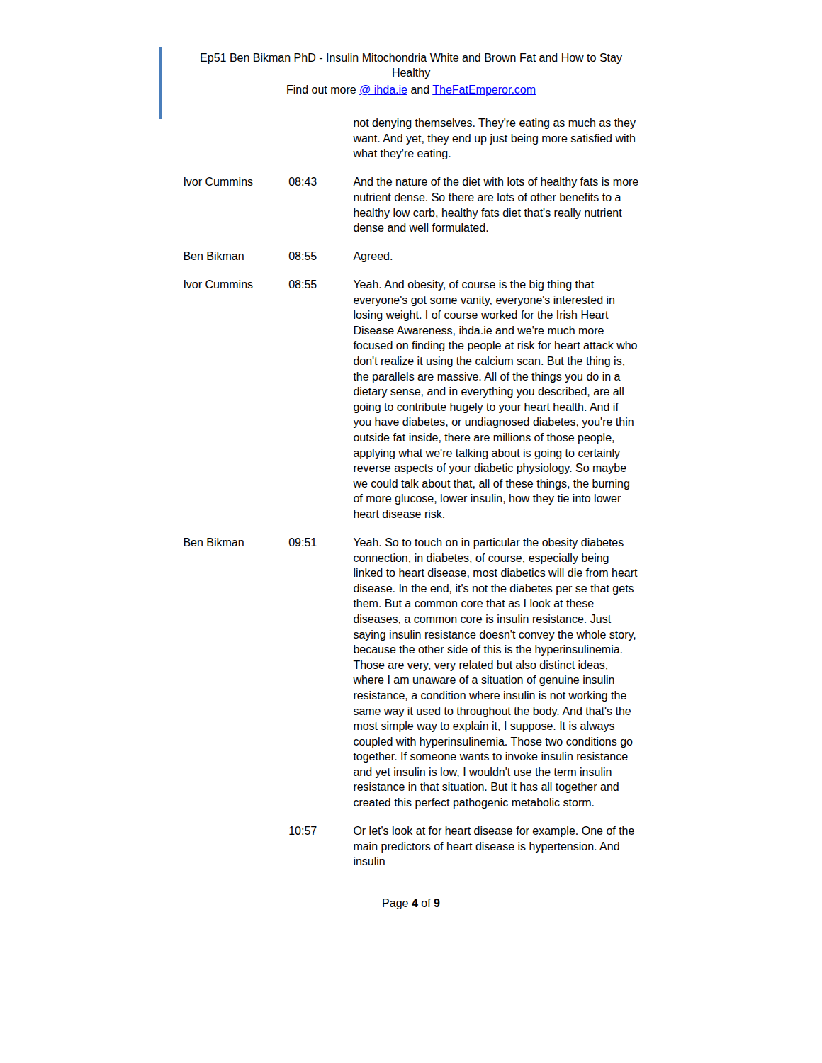Ep51 Ben Bikman PhD - Insulin Mitochondria White and Brown Fat and How to Stay Healthy
Find out more @ ihda.ie and TheFatEmperor.com
| | | not denying themselves. They're eating as much as they want. And yet, they end up just being more satisfied with what they're eating. |
| Ivor Cummins | 08:43 | And the nature of the diet with lots of healthy fats is more nutrient dense. So there are lots of other benefits to a healthy low carb, healthy fats diet that's really nutrient dense and well formulated. |
| Ben Bikman | 08:55 | Agreed. |
| Ivor Cummins | 08:55 | Yeah. And obesity, of course is the big thing that everyone's got some vanity, everyone's interested in losing weight. I of course worked for the Irish Heart Disease Awareness, ihda.ie and we're much more focused on finding the people at risk for heart attack who don't realize it using the calcium scan. But the thing is, the parallels are massive. All of the things you do in a dietary sense, and in everything you described, are all going to contribute hugely to your heart health. And if you have diabetes, or undiagnosed diabetes, you're thin outside fat inside, there are millions of those people, applying what we're talking about is going to certainly reverse aspects of your diabetic physiology. So maybe we could talk about that, all of these things, the burning of more glucose, lower insulin, how they tie into lower heart disease risk. |
| Ben Bikman | 09:51 | Yeah. So to touch on in particular the obesity diabetes connection, in diabetes, of course, especially being linked to heart disease, most diabetics will die from heart disease. In the end, it's not the diabetes per se that gets them. But a common core that as I look at these diseases, a common core is insulin resistance. Just saying insulin resistance doesn't convey the whole story, because the other side of this is the hyperinsulinemia. Those are very, very related but also distinct ideas, where I am unaware of a situation of genuine insulin resistance, a condition where insulin is not working the same way it used to throughout the body. And that's the most simple way to explain it, I suppose. It is always coupled with hyperinsulinemia. Those two conditions go together. If someone wants to invoke insulin resistance and yet insulin is low, I wouldn't use the term insulin resistance in that situation. But it has all together and created this perfect pathogenic metabolic storm. |
| | 10:57 | Or let's look at for heart disease for example. One of the main predictors of heart disease is hypertension. And insulin |
Page 4 of 9